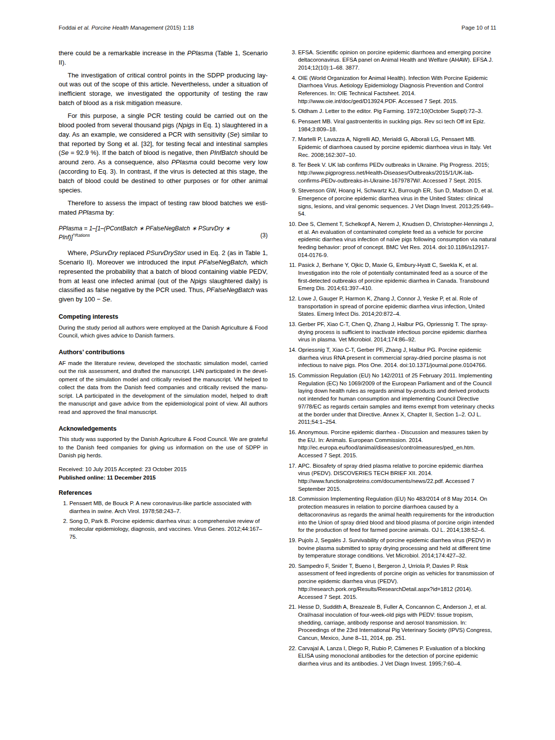Foddai et al. Porcine Health Management (2015) 1:18
Page 10 of 11
there could be a remarkable increase in the PPlasma (Table 1, Scenario II).
The investigation of critical control points in the SDPP producing layout was out of the scope of this article. Nevertheless, under a situation of inefficient storage, we investigated the opportunity of testing the raw batch of blood as a risk mitigation measure.
For this purpose, a single PCR testing could be carried out on the blood pooled from several thousand pigs (Npigs in Eq. 1) slaughtered in a day. As an example, we considered a PCR with sensitivity (Se) similar to that reported by Song et al. [32], for testing fecal and intestinal samples (Se = 92.9 %). If the batch of blood is negative, then PInfBatch should be around zero. As a consequence, also PPlasma could become very low (according to Eq. 3). In contrast, if the virus is detected at this stage, the batch of blood could be destined to other purposes or for other animal species.
Therefore to assess the impact of testing raw blood batches we estimated PPlasma by:
(3) PPlasma = 1–[1–(PContBatch ∗ PFalseNegBatch ∗ PSurvDry ∗ PInf)]^Rations
Where, PSurvDry replaced PSurvDryStor used in Eq. 2 (as in Table 1, Scenario II). Moreover we introduced the input PFalseNegBatch, which represented the probability that a batch of blood containing viable PEDV, from at least one infected animal (out of the Npigs slaughtered daily) is classified as false negative by the PCR used. Thus, PFalseNegBatch was given by 100 − Se.
Competing interests
During the study period all authors were employed at the Danish Agriculture & Food Council, which gives advice to Danish farmers.
Authors’ contributions
AF made the literature review, developed the stochastic simulation model, carried out the risk assessment, and drafted the manuscript. LHN participated in the development of the simulation model and critically revised the manuscript. VM helped to collect the data from the Danish feed companies and critically revised the manuscript. LA participated in the development of the simulation model, helped to draft the manuscript and gave advice from the epidemiological point of view. All authors read and approved the final manuscript.
Acknowledgements
This study was supported by the Danish Agriculture & Food Council. We are grateful to the Danish feed companies for giving us information on the use of SDPP in Danish pig herds.
Received: 10 July 2015 Accepted: 23 October 2015
Published online: 11 December 2015
References
Pensaert MB, de Bouck P. A new coronavirus-like particle associated with diarrhea in swine. Arch Virol. 1978;58:243–7.
Song D, Park B. Porcine epidemic diarrhea virus: a comprehensive review of molecular epidemiology, diagnosis, and vaccines. Virus Genes. 2012;44:167–75.
EFSA. Scientific opinion on porcine epidemic diarrhoea and emerging porcine deltacoronavirus. EFSA panel on Animal Health and Welfare (AHAW). EFSA J. 2014;12(10):1–68. 3877.
OIE (World Organization for Animal Health). Infection With Porcine Epidemic Diarrhoea Virus. Aetiology Epidemiology Diagnosis Prevention and Control References. In: OIE Technical Factsheet. 2014. http://www.oie.int/doc/ged/D13924.PDF. Accessed 7 Sept. 2015.
Oldham J. Letter to the editor. Pig Farming. 1972;10(October Suppl):72–3.
Pensaert MB. Viral gastroenteritis in suckling pigs. Rev sci tech Off int Epiz. 1984;3:809–18.
Martelli P, Lavazza A, Nigrelli AD, Merialdi G, Alborali LG, Pensaert MB. Epidemic of diarrhoea caused by porcine epidemic diarrhoea virus in Italy. Vet Rec. 2008;162:307–10.
Ter Beek V. UK lab confirms PEDv outbreaks in Ukraine. Pig Progress. 2015; http://www.pigprogress.net/Health-Diseases/Outbreaks/2015/1/UK-lab-confirms-PEDv-outbreaks-in-Ukraine-1679787W/. Accessed 7 Sept. 2015.
Stevenson GW, Hoang H, Schwartz KJ, Burrough ER, Sun D, Madson D, et al. Emergence of porcine epidemic diarrhea virus in the United States: clinical signs, lesions, and viral genomic sequences. J Vet Diagn Invest. 2013;25:649–54.
Dee S, Clement T, Schelkopf A, Nerem J, Knudsen D, Christopher-Hennings J, et al. An evaluation of contaminated complete feed as a vehicle for porcine epidemic diarrhea virus infection of naïve pigs following consumption via natural feeding behavior: proof of concept. BMC Vet Res. 2014. doi:10.1186/s12917-014-0176-9.
Pasick J, Berhane Y, Ojkic D, Maxie G, Embury-Hyatt C, Swekla K, et al. Investigation into the role of potentially contaminated feed as a source of the first-detected outbreaks of porcine epidemic diarrhea in Canada. Transbound Emerg Dis. 2014;61:397–410.
Lowe J, Gauger P, Harmon K, Zhang J, Connor J, Yeske P, et al. Role of transportation in spread of porcine epidemic diarrhea virus infection, United States. Emerg Infect Dis. 2014;20:872–4.
Gerber PF, Xiao C-T, Chen Q, Zhang J, Halbur PG, Opriessnig T. The spray-drying process is sufficient to inactivate infectious porcine epidemic diarrhea virus in plasma. Vet Microbiol. 2014;174:86–92.
Opriessnig T, Xiao C-T, Gerber PF, Zhang J, Halbur PG. Porcine epidemic diarrhea virus RNA present in commercial spray-dried porcine plasma is not infectious to naive pigs. Plos One. 2014. doi:10.1371/journal.pone.0104766.
Commission Regulation (EU) No 142/2011 of 25 February 2011. Implementing Regulation (EC) No 1069/2009 of the European Parliament and of the Council laying down health rules as regards animal by-products and derived products not intended for human consumption and implementing Council Directive 97/78/EC as regards certain samples and items exempt from veterinary checks at the border under that Directive. Annex X, Chapter II, Section 1–2. OJ L. 2011;54:1–254.
Anonymous. Porcine epidemic diarrhea - Discussion and measures taken by the EU. In: Animals. European Commission. 2014. http://ec.europa.eu/food/animal/diseases/controlmeasures/ped_en.htm. Accessed 7 Sept. 2015.
APC. Biosafety of spray dried plasma relative to porcine epidemic diarrhea virus (PEDV). DISCOVERIES TECH BRIEF XII. 2014. http://www.functionalproteins.com/documents/news/22.pdf. Accessed 7 September 2015.
Commission Implementing Regulation (EU) No 483/2014 of 8 May 2014. On protection measures in relation to porcine diarrhoea caused by a deltacoronavirus as regards the animal health requirements for the introduction into the Union of spray dried blood and blood plasma of porcine origin intended for the production of feed for farmed porcine animals. OJ L. 2014;138:52–6.
Pujols J, Segalés J. Survivability of porcine epidemic diarrhea virus (PEDV) in bovine plasma submitted to spray drying processing and held at different time by temperature storage conditions. Vet Microbiol. 2014;174:427–32.
Sampedro F, Snider T, Bueno I, Bergeron J, Urriola P, Davies P. Risk assessment of feed ingredients of porcine origin as vehicles for transmission of porcine epidemic diarrhea virus (PEDV). http://research.pork.org/Results/ResearchDetail.aspx?id=1812 (2014). Accessed 7 Sept. 2015.
Hesse D, Suddith A, Breazeale B, Fuller A, Concannon C, Anderson J, et al. Oral/nasal inoculation of four-week-old pigs with PEDV: tissue tropism, shedding, carriage, antibody response and aerosol transmission. In: Proceedings of the 23rd International Pig Veterinary Society (IPVS) Congress, Cancun, Mexico, June 8–11, 2014, pp. 251.
Carvajal A, Lanza I, Diego R, Rubio P, Cámenes P. Evaluation of a blocking ELISA using monoclonal antibodies for the detection of porcine epidemic diarrhea virus and its antibodies. J Vet Diagn Invest. 1995;7:60–4.